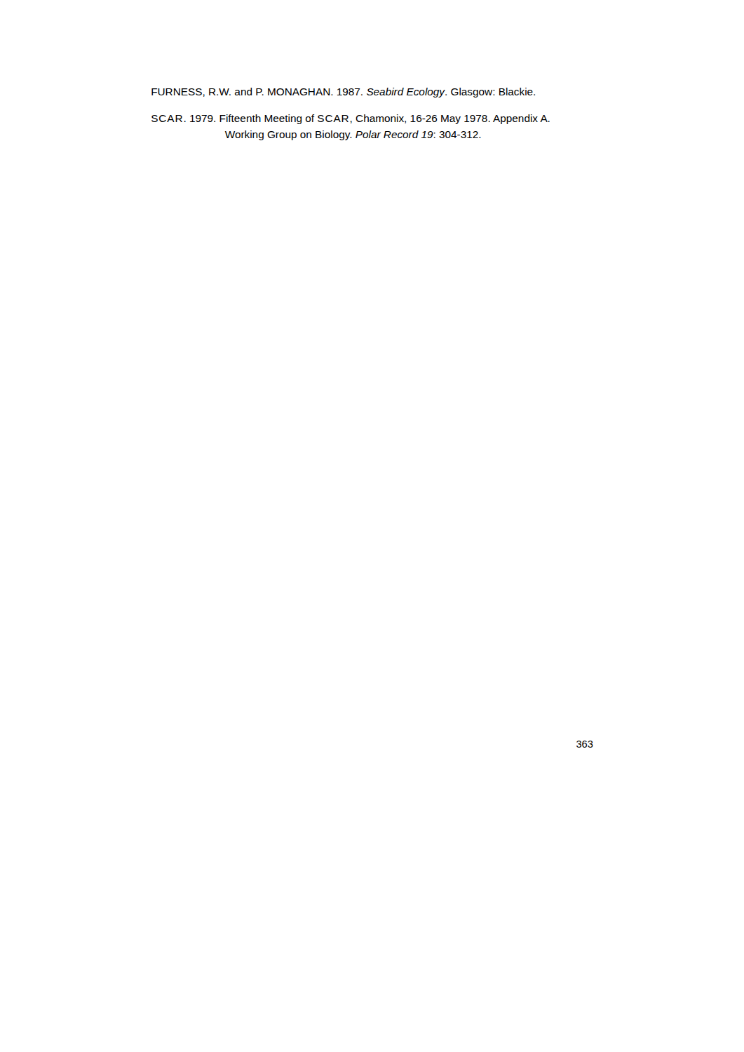FURNESS, R.W. and P. MONAGHAN. 1987. Seabird Ecology. Glasgow: Blackie.
SCAR. 1979. Fifteenth Meeting of SCAR, Chamonix, 16-26 May 1978. Appendix A.Working Group on Biology. Polar Record 19: 304-312.
363